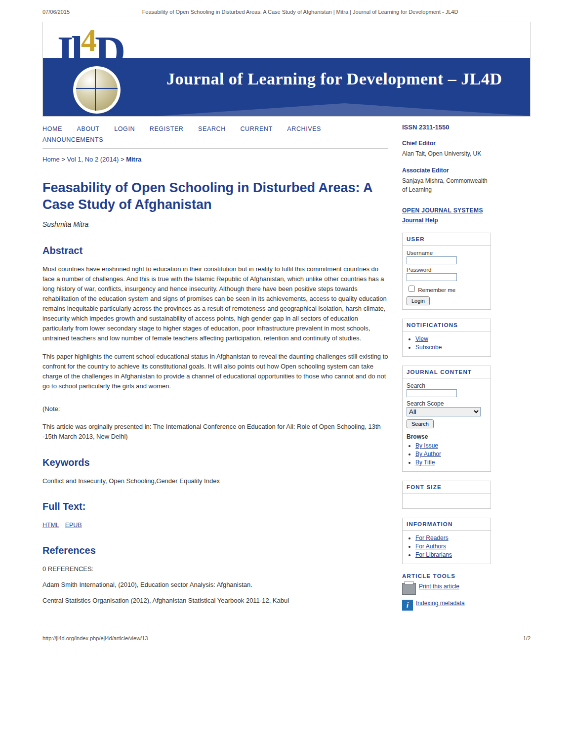07/06/2015
Feasability of Open Schooling in Disturbed Areas: A Case Study of Afghanistan | Mitra | Journal of Learning for Development - JL4D
Jl4 D
Journal of Learning for Development – JL4D
HOME ABOUT LOGIN REGISTER SEARCH CURRENT ARCHIVES ANNOUNCEMENTS
Home > Vol 1, No 2 (2014) > Mitra
Feasability of Open Schooling in Disturbed Areas: A Case Study of Afghanistan
Sushmita Mitra
Abstract
Most countries have enshrined right to education in their constitution but in reality to fulfil this commitment countries do face a number of challenges. And this is true with the Islamic Republic of Afghanistan, which unlike other countries has a long history of war, conflicts, insurgency and hence insecurity. Although there have been positive steps towards rehabilitation of the education system and signs of promises can be seen in its achievements, access to quality education remains inequitable particularly across the provinces as a result of remoteness and geographical isolation, harsh climate, insecurity which impedes growth and sustainability of access points, high gender gap in all sectors of education particularly from lower secondary stage to higher stages of education, poor infrastructure prevalent in most schools, untrained teachers and low number of female teachers affecting participation, retention and continuity of studies.
This paper highlights the current school educational status in Afghanistan to reveal the daunting challenges still existing to confront for the country to achieve its constitutional goals. It will also points out how Open schooling system can take charge of the challenges in Afghanistan to provide a channel of educational opportunities to those who cannot and do not go to school particularly the girls and women.
(Note:
This article was orginally presented in: The International Conference on Education for All: Role of Open Schooling, 13th -15th March 2013, New Delhi)
Keywords
Conflict and Insecurity, Open Schooling,Gender Equality Index
Full Text:
HTML EPUB
References
0 REFERENCES:
Adam Smith International, (2010), Education sector Analysis: Afghanistan.
Central Statistics Organisation (2012), Afghanistan Statistical Yearbook 2011-12, Kabul
ISSN 2311-1550
Chief Editor
Alan Tait, Open University, UK
Associate Editor
Sanjaya Mishra, Commonwealth of Learning
OPEN JOURNAL SYSTEMS
Journal Help
USER
Username
Password
Remember me
Login
NOTIFICATIONS
View
Subscribe
JOURNAL CONTENT
Search
Search Scope
All
Search
Browse
By Issue
By Author
By Title
FONT SIZE
INFORMATION
For Readers
For Authors
For Librarians
ARTICLE TOOLS
Print this article
i
Indexing metadata
http://jl4d.org/index.php/ejl4d/article/view/13
1/2